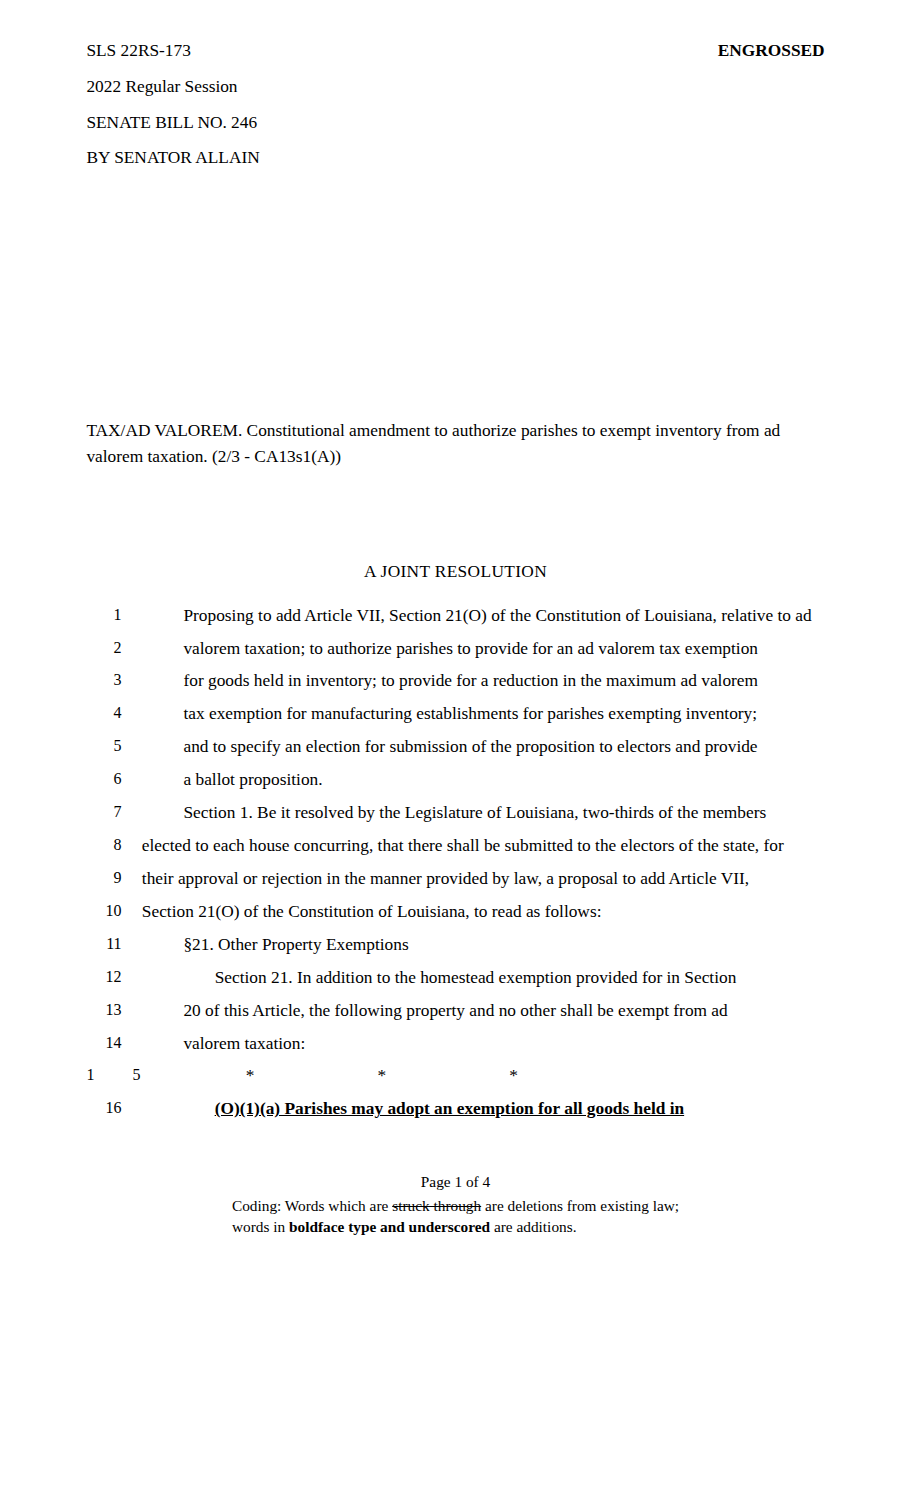SLS 22RS-173 ENGROSSED
2022 Regular Session
SENATE BILL NO. 246
BY SENATOR ALLAIN
TAX/AD VALOREM. Constitutional amendment to authorize parishes to exempt inventory from ad valorem taxation. (2/3 - CA13s1(A))
A JOINT RESOLUTION
Proposing to add Article VII, Section 21(O) of the Constitution of Louisiana, relative to ad
valorem taxation; to authorize parishes to provide for an ad valorem tax exemption
for goods held in inventory; to provide for a reduction in the maximum ad valorem
tax exemption for manufacturing establishments for parishes exempting inventory;
and to specify an election for submission of the proposition to electors and provide
a ballot proposition.
Section 1. Be it resolved by the Legislature of Louisiana, two-thirds of the members
elected to each house concurring, that there shall be submitted to the electors of the state, for
their approval or rejection in the manner provided by law, a proposal to add Article VII,
Section 21(O) of the Constitution of Louisiana, to read as follows:
§21. Other Property Exemptions
Section 21. In addition to the homestead exemption provided for in Section
20 of this Article, the following property and no other shall be exempt from ad
valorem taxation:
* * *
(O)(1)(a) Parishes may adopt an exemption for all goods held in
Page 1 of 4
Coding: Words which are struck through are deletions from existing law;
words in boldface type and underscored are additions.